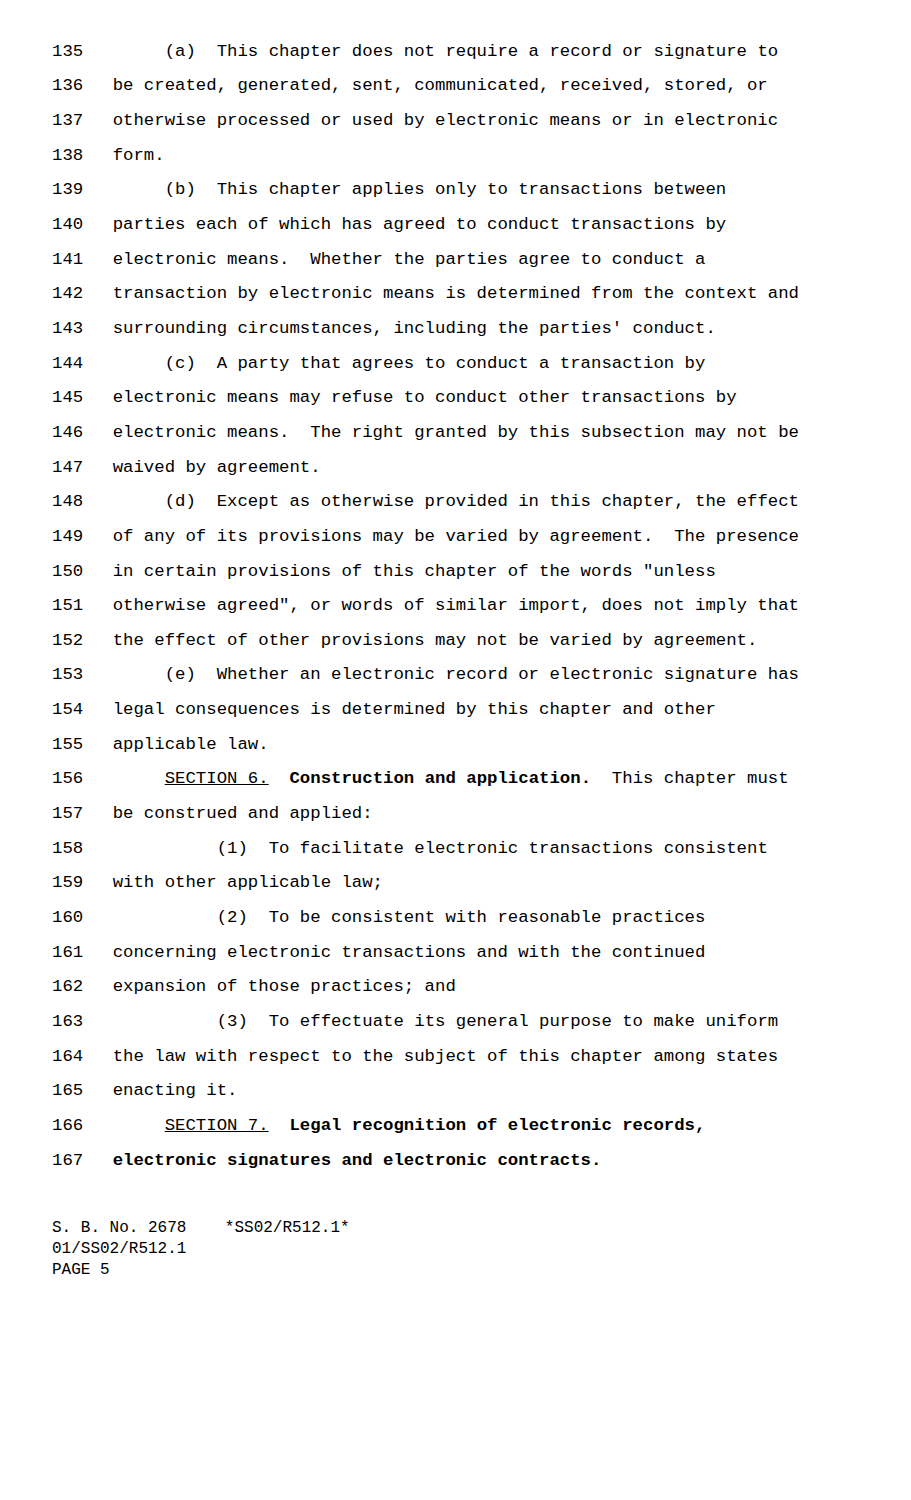135(a) This chapter does not require a record or signature to
136 be created, generated, sent, communicated, received, stored, or
137 otherwise processed or used by electronic means or in electronic
138 form.
139(b) This chapter applies only to transactions between
140 parties each of which has agreed to conduct transactions by
141 electronic means. Whether the parties agree to conduct a
142 transaction by electronic means is determined from the context and
143 surrounding circumstances, including the parties' conduct.
144(c) A party that agrees to conduct a transaction by
145 electronic means may refuse to conduct other transactions by
146 electronic means. The right granted by this subsection may not be
147 waived by agreement.
148(d) Except as otherwise provided in this chapter, the effect
149 of any of its provisions may be varied by agreement. The presence
150 in certain provisions of this chapter of the words "unless
151 otherwise agreed", or words of similar import, does not imply that
152 the effect of other provisions may not be varied by agreement.
153(e) Whether an electronic record or electronic signature has
154 legal consequences is determined by this chapter and other
155 applicable law.
156 SECTION 6. Construction and application. This chapter must
157 be construed and applied:
158(1) To facilitate electronic transactions consistent
159 with other applicable law;
160(2) To be consistent with reasonable practices
161 concerning electronic transactions and with the continued
162 expansion of those practices; and
163(3) To effectuate its general purpose to make uniform
164 the law with respect to the subject of this chapter among states
165 enacting it.
166 SECTION 7. Legal recognition of electronic records,
167 electronic signatures and electronic contracts.
S. B. No. 2678 *SS02/R512.1*
01/SS02/R512.1
PAGE 5